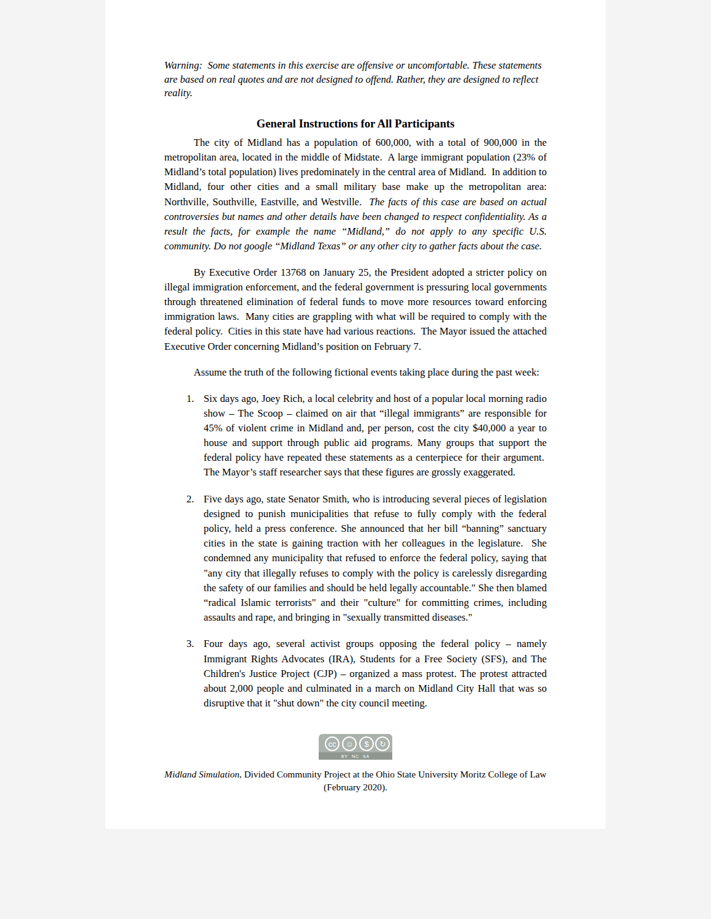Warning: Some statements in this exercise are offensive or uncomfortable. These statements are based on real quotes and are not designed to offend. Rather, they are designed to reflect reality.
General Instructions for All Participants
The city of Midland has a population of 600,000, with a total of 900,000 in the metropolitan area, located in the middle of Midstate. A large immigrant population (23% of Midland’s total population) lives predominately in the central area of Midland. In addition to Midland, four other cities and a small military base make up the metropolitan area: Northville, Southville, Eastville, and Westville. The facts of this case are based on actual controversies but names and other details have been changed to respect confidentiality. As a result the facts, for example the name “Midland,” do not apply to any specific U.S. community. Do not google “Midland Texas” or any other city to gather facts about the case.
By Executive Order 13768 on January 25, the President adopted a stricter policy on illegal immigration enforcement, and the federal government is pressuring local governments through threatened elimination of federal funds to move more resources toward enforcing immigration laws. Many cities are grappling with what will be required to comply with the federal policy. Cities in this state have had various reactions. The Mayor issued the attached Executive Order concerning Midland’s position on February 7.
Assume the truth of the following fictional events taking place during the past week:
Six days ago, Joey Rich, a local celebrity and host of a popular local morning radio show – The Scoop – claimed on air that “illegal immigrants” are responsible for 45% of violent crime in Midland and, per person, cost the city $40,000 a year to house and support through public aid programs. Many groups that support the federal policy have repeated these statements as a centerpiece for their argument. The Mayor’s staff researcher says that these figures are grossly exaggerated.
Five days ago, state Senator Smith, who is introducing several pieces of legislation designed to punish municipalities that refuse to fully comply with the federal policy, held a press conference. She announced that her bill “banning” sanctuary cities in the state is gaining traction with her colleagues in the legislature. She condemned any municipality that refused to enforce the federal policy, saying that "any city that illegally refuses to comply with the policy is carelessly disregarding the safety of our families and should be held legally accountable." She then blamed “radical Islamic terrorists" and their "culture" for committing crimes, including assaults and rape, and bringing in "sexually transmitted diseases."
Four days ago, several activist groups opposing the federal policy – namely Immigrant Rights Advocates (IRA), Students for a Free Society (SFS), and The Children's Justice Project (CJP) – organized a mass protest. The protest attracted about 2,000 people and culminated in a march on Midland City Hall that was so disruptive that it "shut down" the city council meeting.
cc ☺ $ ↻ BY NC SA
Midland Simulation, Divided Community Project at the Ohio State University Moritz College of Law
(February 2020).